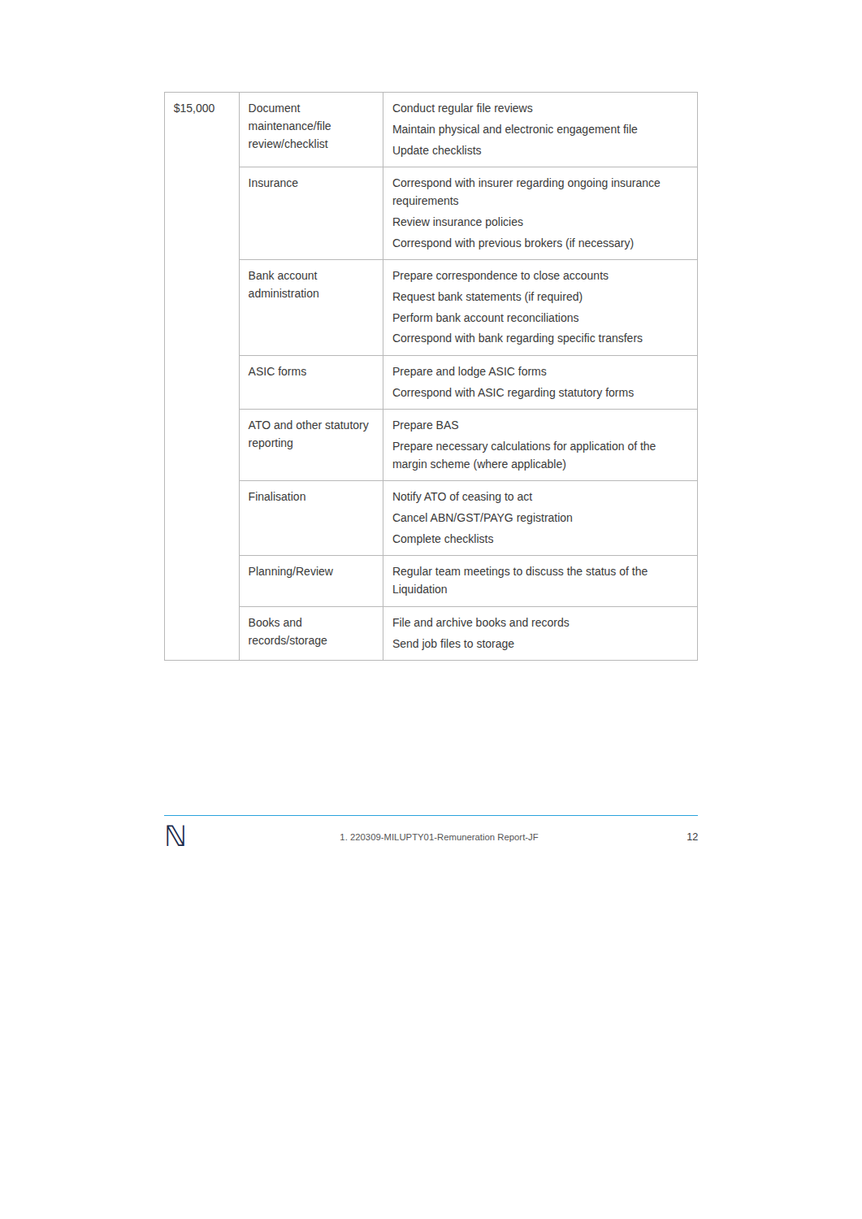| $15,000 | Document maintenance/file review/checklist | Conduct regular file reviews Maintain physical and electronic engagement file Update checklists |
| Insurance | Correspond with insurer regarding ongoing insurance requirements Review insurance policies Correspond with previous brokers (if necessary) |
| Bank account administration | Prepare correspondence to close accounts Request bank statements (if required) Perform bank account reconciliations Correspond with bank regarding specific transfers |
| ASIC forms | Prepare and lodge ASIC forms Correspond with ASIC regarding statutory forms |
| ATO and other statutory reporting | Prepare BAS Prepare necessary calculations for application of the margin scheme (where applicable) |
| Finalisation | Notify ATO of ceasing to act Cancel ABN/GST/PAYG registration Complete checklists |
| Planning/Review | Regular team meetings to discuss the status of the Liquidation |
| Books and records/storage | File and archive books and records Send job files to storage |
ℕ
1. 220309-MILUPTY01-Remuneration Report-JF
12